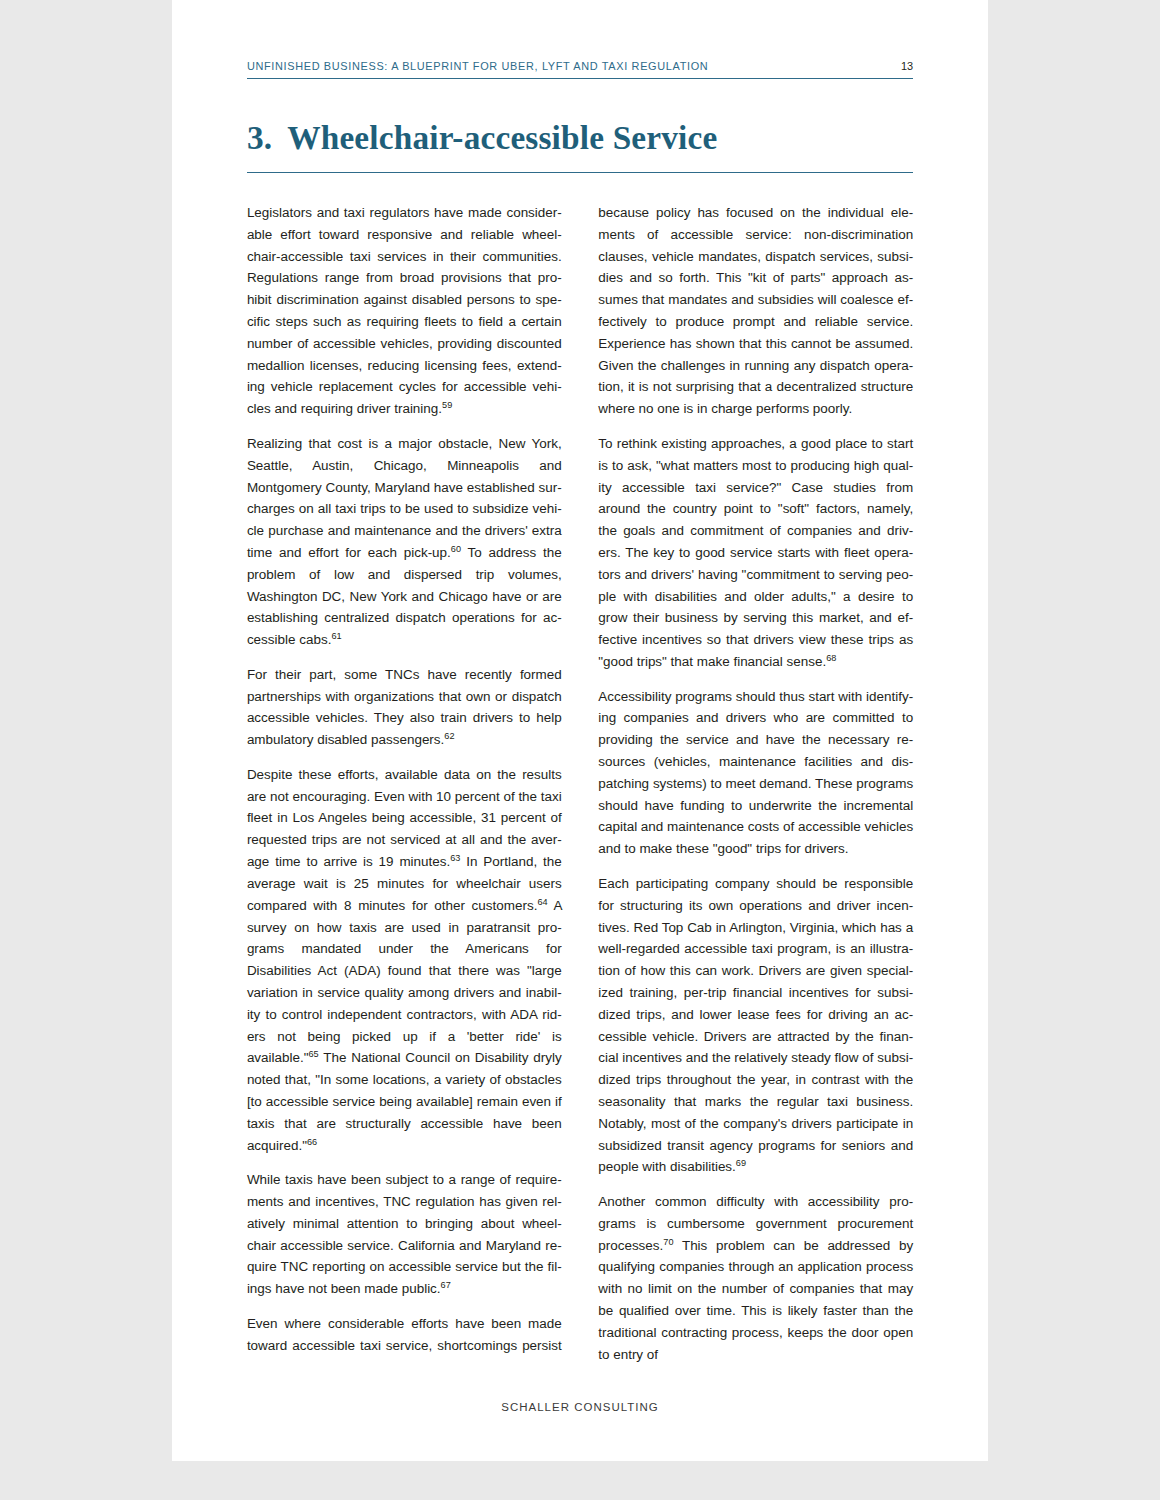Unfinished Business: A Blueprint for Uber, Lyft and Taxi Regulation 13
3. Wheelchair-accessible Service
Legislators and taxi regulators have made considerable effort toward responsive and reliable wheelchair-accessible taxi services in their communities. Regulations range from broad provisions that prohibit discrimination against disabled persons to specific steps such as requiring fleets to field a certain number of accessible vehicles, providing discounted medallion licenses, reducing licensing fees, extending vehicle replacement cycles for accessible vehicles and requiring driver training.59
Realizing that cost is a major obstacle, New York, Seattle, Austin, Chicago, Minneapolis and Montgomery County, Maryland have established surcharges on all taxi trips to be used to subsidize vehicle purchase and maintenance and the drivers' extra time and effort for each pick-up.60 To address the problem of low and dispersed trip volumes, Washington DC, New York and Chicago have or are establishing centralized dispatch operations for accessible cabs.61
For their part, some TNCs have recently formed partnerships with organizations that own or dispatch accessible vehicles. They also train drivers to help ambulatory disabled passengers.62
Despite these efforts, available data on the results are not encouraging. Even with 10 percent of the taxi fleet in Los Angeles being accessible, 31 percent of requested trips are not serviced at all and the average time to arrive is 19 minutes.63 In Portland, the average wait is 25 minutes for wheelchair users compared with 8 minutes for other customers.64 A survey on how taxis are used in paratransit programs mandated under the Americans for Disabilities Act (ADA) found that there was "large variation in service quality among drivers and inability to control independent contractors, with ADA riders not being picked up if a 'better ride' is available."65 The National Council on Disability dryly noted that, "In some locations, a variety of obstacles [to accessible service being available] remain even if taxis that are structurally accessible have been acquired."66
While taxis have been subject to a range of requirements and incentives, TNC regulation has given relatively minimal attention to bringing about wheelchair accessible service. California and Maryland require TNC reporting on accessible service but the filings have not been made public.67
Even where considerable efforts have been made toward accessible taxi service, shortcomings persist because policy has focused on the individual elements of accessible service: non-discrimination clauses, vehicle mandates, dispatch services, subsidies and so forth. This "kit of parts" approach assumes that mandates and subsidies will coalesce effectively to produce prompt and reliable service. Experience has shown that this cannot be assumed. Given the challenges in running any dispatch operation, it is not surprising that a decentralized structure where no one is in charge performs poorly.
To rethink existing approaches, a good place to start is to ask, "what matters most to producing high quality accessible taxi service?" Case studies from around the country point to "soft" factors, namely, the goals and commitment of companies and drivers. The key to good service starts with fleet operators and drivers' having "commitment to serving people with disabilities and older adults," a desire to grow their business by serving this market, and effective incentives so that drivers view these trips as "good trips" that make financial sense.68
Accessibility programs should thus start with identifying companies and drivers who are committed to providing the service and have the necessary resources (vehicles, maintenance facilities and dispatching systems) to meet demand. These programs should have funding to underwrite the incremental capital and maintenance costs of accessible vehicles and to make these "good" trips for drivers.
Each participating company should be responsible for structuring its own operations and driver incentives. Red Top Cab in Arlington, Virginia, which has a well-regarded accessible taxi program, is an illustration of how this can work. Drivers are given specialized training, per-trip financial incentives for subsidized trips, and lower lease fees for driving an accessible vehicle. Drivers are attracted by the financial incentives and the relatively steady flow of subsidized trips throughout the year, in contrast with the seasonality that marks the regular taxi business. Notably, most of the company's drivers participate in subsidized transit agency programs for seniors and people with disabilities.69
Another common difficulty with accessibility programs is cumbersome government procurement processes.70 This problem can be addressed by qualifying companies through an application process with no limit on the number of companies that may be qualified over time. This is likely faster than the traditional contracting process, keeps the door open to entry of
SCHALLER CONSULTING